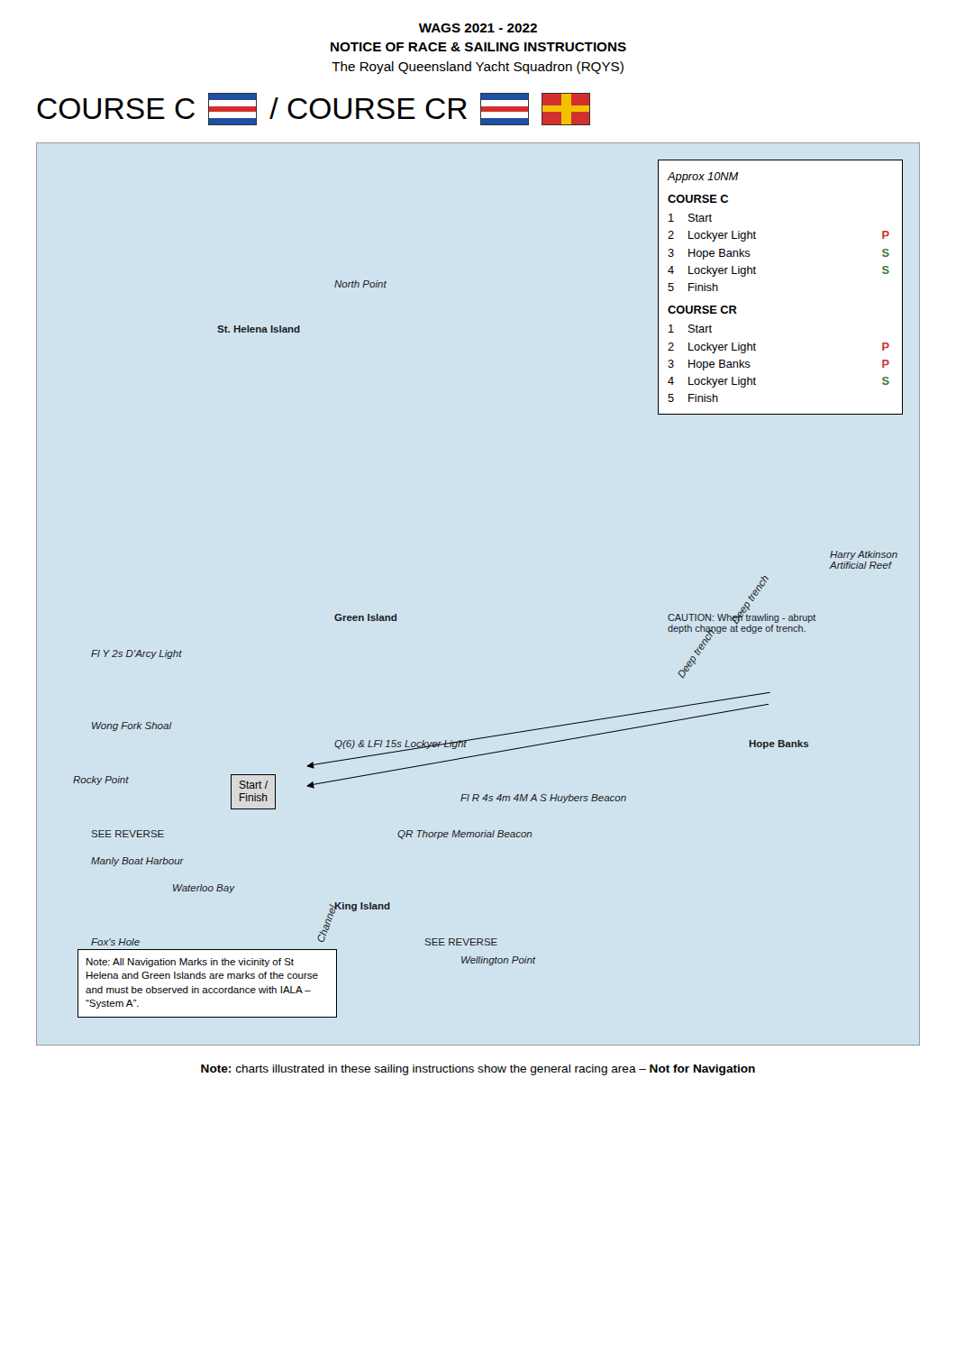WAGS 2021 - 2022
NOTICE OF RACE & SAILING INSTRUCTIONS
The Royal Queensland Yacht Squadron (RQYS)
COURSE C / COURSE CR
Approx 10NM
COURSE C
| 1 | Start | |
| 2 | Lockyer Light | P |
| 3 | Hope Banks | S |
| 4 | Lockyer Light | S |
| 5 | Finish | |
COURSE CR
| 1 | Start | |
| 2 | Lockyer Light | P |
| 3 | Hope Banks | P |
| 4 | Lockyer Light | S |
| 5 | Finish | |
North Point
St. Helena Island
Green Island
King Island
Hope Banks
Q(6) & LFl 15s Lockyer Light
Waterloo Bay
Manly Boat Harbour
Wellington Point
Fl Y 2s D'Arcy Light
QR Thorpe Memorial Beacon
Fl R 4s 4m 4M A S Huybers Beacon
Harry Atkinson Artificial Reef
Deep trench
Deep trench
CAUTION: When trawling - abrupt depth change at edge of trench.
Wong Fork Shoal
Rocky Point
Fox's Hole
SEE REVERSE
SEE REVERSE
Channel
Start /
Finish
Note: All Navigation Marks in the vicinity of St Helena and Green Islands are marks of the course and must be observed in accordance with IALA – “System A”.
Note: charts illustrated in these sailing instructions show the general racing area – Not for Navigation